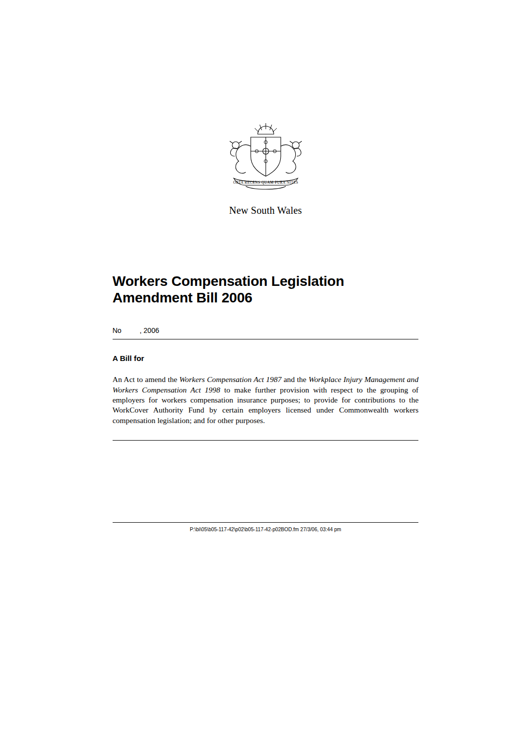ORTA RECENS QUAM PURA NITES
New South Wales
Workers Compensation Legislation
Amendment Bill 2006
No , 2006
A Bill for
An Act to amend the Workers Compensation Act 1987 and the Workplace Injury Management and Workers Compensation Act 1998 to make further provision with respect to the grouping of employers for workers compensation insurance purposes; to provide for contributions to the WorkCover Authority Fund by certain employers licensed under Commonwealth workers compensation legislation; and for other purposes.
P:\bi\05\b05-117-42\p02\b05-117-42-p02BOD.fm 27/3/06, 03:44 pm